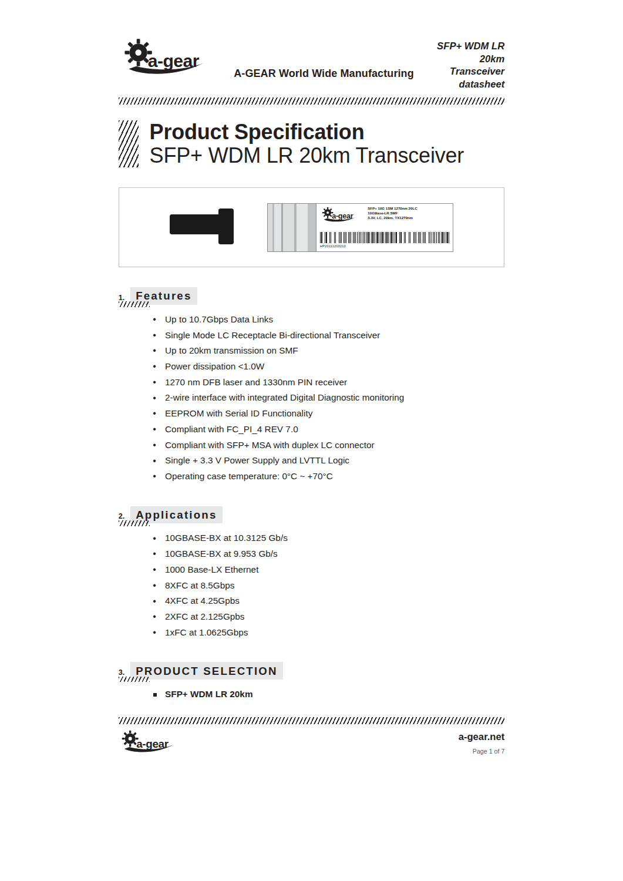a-gear
A-GEAR World Wide Manufacturing
SFP+ WDM LR 20km Transceiver
datasheet
Product Specification SFP+ WDM LR 20km Transceiver
a-gear
SFP+ 10G 1SM 1270nm 20LC
10GBase-LR SMF
3.3V, LC, 20km, TX1270nm
HP20111203213
1.
Features
Up to 10.7Gbps Data Links
Single Mode LC Receptacle Bi-directional Transceiver
Up to 20km transmission on SMF
Power dissipation <1.0W
1270 nm DFB laser and 1330nm PIN receiver
2-wire interface with integrated Digital Diagnostic monitoring
EEPROM with Serial ID Functionality
Compliant with FC_PI_4 REV 7.0
Compliant with SFP+ MSA with duplex LC connector
Single + 3.3 V Power Supply and LVTTL Logic
Operating case temperature: 0°C ~ +70°C
2.
Applications
10GBASE-BX at 10.3125 Gb/s
10GBASE-BX at 9.953 Gb/s
1000 Base-LX Ethernet
8XFC at 8.5Gbps
4XFC at 4.25Gpbs
2XFC at 2.125Gpbs
1xFC at 1.0625Gbps
3.
PRODUCT SELECTION
SFP+ WDM LR 20km
a-gear
a-gear.net
Page 1 of 7